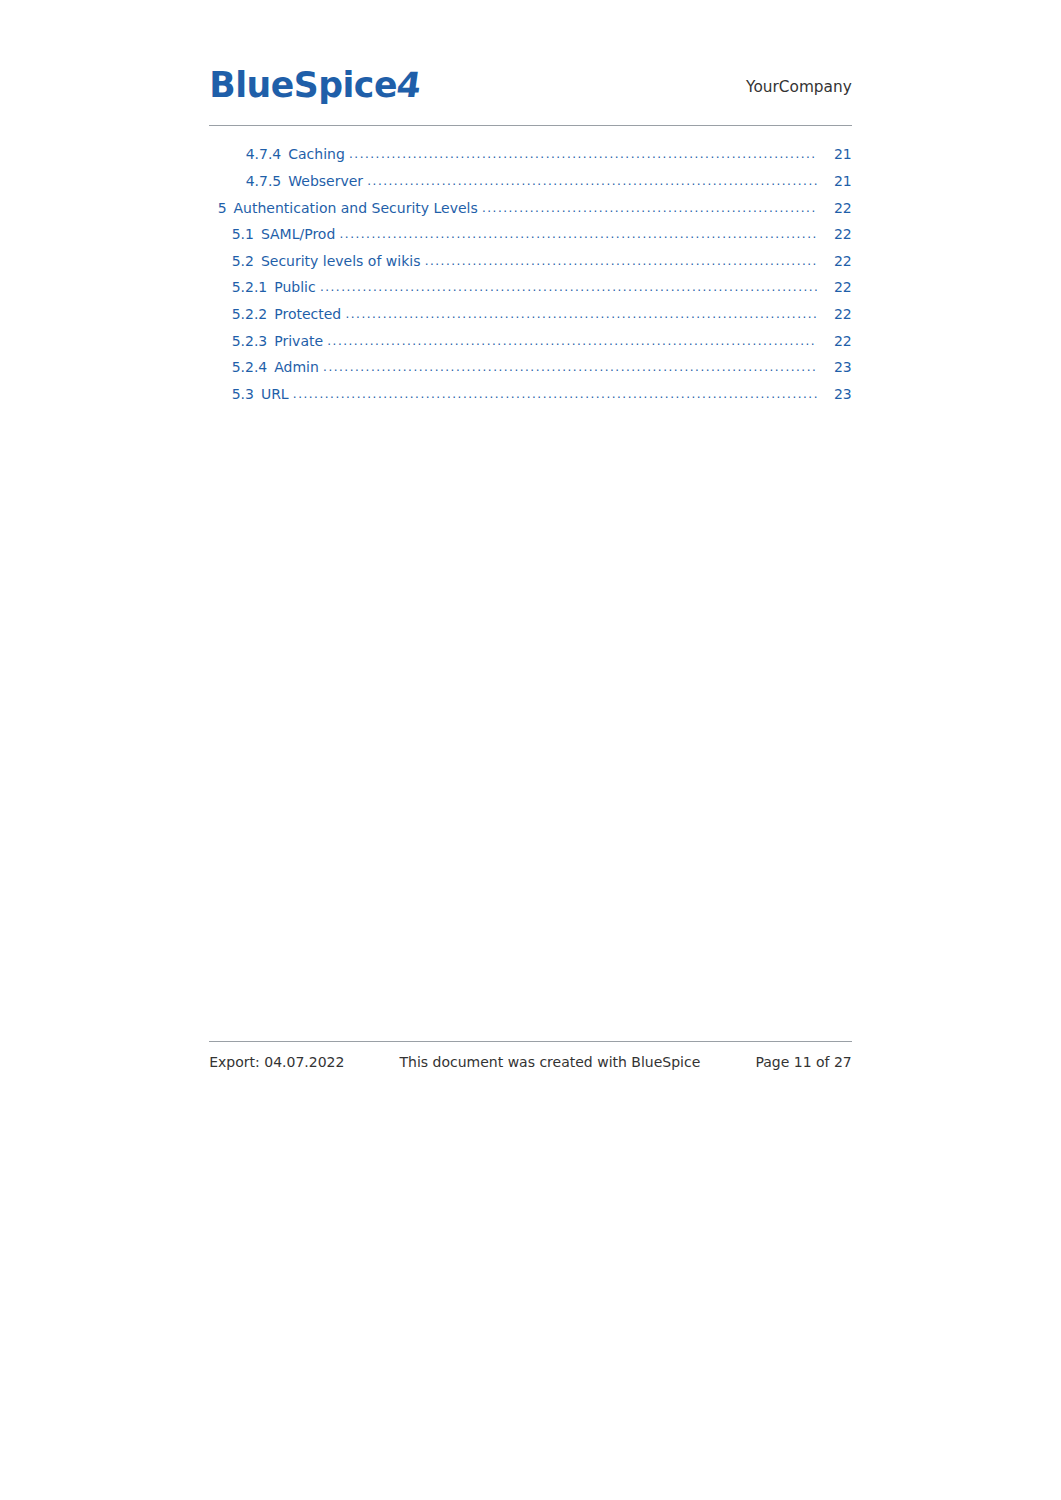Blue Spice 4
YourCompany
4.7.4 Caching........................................................................................................................... 21
4.7.5 Webserver..................................................................................................................... 21
5 Authentication and Security Levels......................................................................................... 22
5.1 SAML/Prod......................................................................................................................... 22
5.2 Security levels of wikis....................................................................................................... 22
5.2.1 Public............................................................................................................................. 22
5.2.2 Protected....................................................................................................................... 22
5.2.3 Private........................................................................................................................... 22
5.2.4 Admin........................................................................................................................... 23
5.3 URL..................................................................................................................................... 23
Export: 04.07.2022
This document was created with BlueSpice
Page 11 of 27